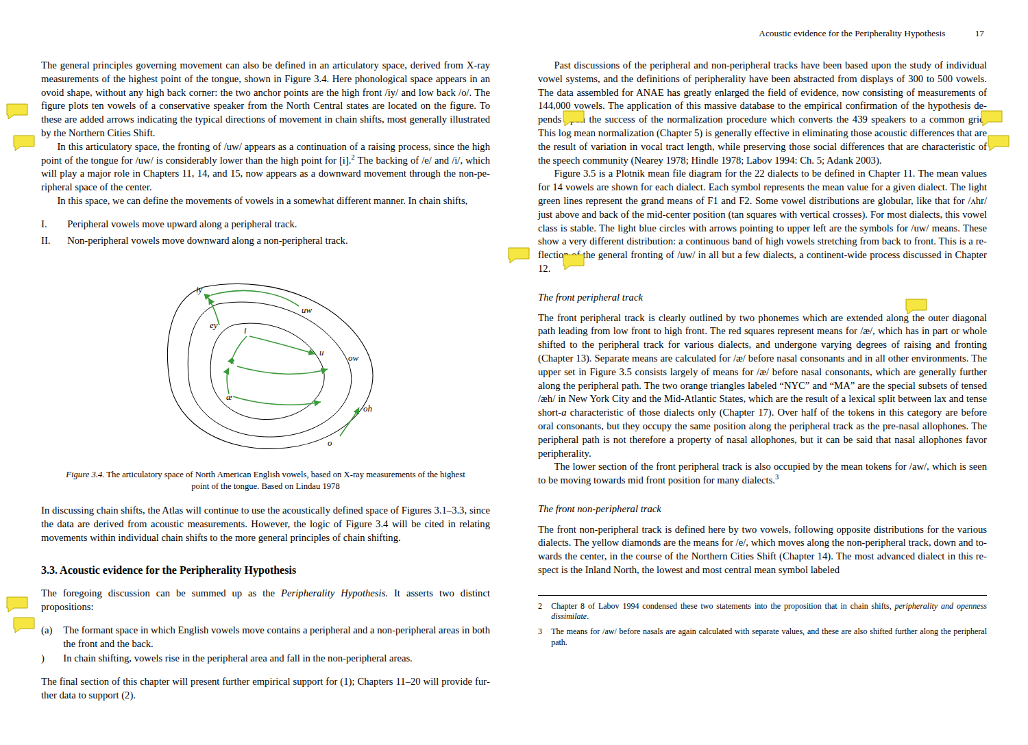Acoustic evidence for the Peripherality Hypothesis 17
The general principles governing movement can also be defined in an articulatory space, derived from X-ray measurements of the highest point of the tongue, shown in Figure 3.4. Here phonological space appears in an ovoid shape, without any high back corner: the two anchor points are the high front /iy/ and low back /o/. The figure plots ten vowels of a conservative speaker from the North Central states are located on the figure. To these are added arrows indicating the typical directions of movement in chain shifts, most generally illustrated by the Northern Cities Shift.
In this articulatory space, the fronting of /uw/ appears as a continuation of a raising process, since the high point of the tongue for /uw/ is considerably lower than the high point for [i].2 The backing of /e/ and /i/, which will play a major role in Chapters 11, 14, and 15, now appears as a downward movement through the non-peripheral space of the center.
In this space, we can define the movements of vowels in a somewhat different manner. In chain shifts,
I. Peripheral vowels move upward along a peripheral track.
II. Non-peripheral vowels move downward along a non-peripheral track.
iy uw ey i u ow e æ oh o
Figure 3.4. The articulatory space of North American English vowels, based on X-ray measurements of the highest point of the tongue. Based on Lindau 1978
In discussing chain shifts, the Atlas will continue to use the acoustically defined space of Figures 3.1–3.3, since the data are derived from acoustic measurements. However, the logic of Figure 3.4 will be cited in relating movements within individual chain shifts to the more general principles of chain shifting.
3.3. Acoustic evidence for the Peripherality Hypothesis
The foregoing discussion can be summed up as the Peripherality Hypothesis. It asserts two distinct propositions:
(a) The formant space in which English vowels move contains a peripheral and a non-peripheral areas in both the front and the back.
) In chain shifting, vowels rise in the peripheral area and fall in the non-peripheral areas.
The final section of this chapter will present further empirical support for (1); Chapters 11–20 will provide further data to support (2).
Past discussions of the peripheral and non-peripheral tracks have been based upon the study of individual vowel systems, and the definitions of peripherality have been abstracted from displays of 300 to 500 vowels. The data assembled for ANAE has greatly enlarged the field of evidence, now consisting of measurements of 144,000 vowels. The application of this massive database to the empirical confirmation of the hypothesis depends upon the success of the normalization procedure which converts the 439 speakers to a common grid. This log mean normalization (Chapter 5) is generally effective in eliminating those acoustic differences that are the result of variation in vocal tract length, while preserving those social differences that are characteristic of the speech community (Nearey 1978; Hindle 1978; Labov 1994: Ch. 5; Adank 2003).
Figure 3.5 is a Plotnik mean file diagram for the 22 dialects to be defined in Chapter 11. The mean values for 14 vowels are shown for each dialect. Each symbol represents the mean value for a given dialect. The light green lines represent the grand means of F1 and F2. Some vowel distributions are globular, like that for /ʌhr/ just above and back of the mid-center position (tan squares with vertical crosses). For most dialects, this vowel class is stable. The light blue circles with arrows pointing to upper left are the symbols for /uw/ means. These show a very different distribution: a continuous band of high vowels stretching from back to front. This is a reflection of the general fronting of /uw/ in all but a few dialects, a continent-wide process discussed in Chapter 12.
The front peripheral track
The front peripheral track is clearly outlined by two phonemes which are extended along the outer diagonal path leading from low front to high front. The red squares represent means for /æ/, which has in part or whole shifted to the peripheral track for various dialects, and undergone varying degrees of raising and fronting (Chapter 13). Separate means are calculated for /æ/ before nasal consonants and in all other environments. The upper set in Figure 3.5 consists largely of means for /æ/ before nasal consonants, which are generally further along the peripheral path. The two orange triangles labeled “NYC” and “MA” are the special subsets of tensed /æh/ in New York City and the Mid-Atlantic States, which are the result of a lexical split between lax and tense short-a characteristic of those dialects only (Chapter 17). Over half of the tokens in this category are before oral consonants, but they occupy the same position along the peripheral track as the pre-nasal allophones. The peripheral path is not therefore a property of nasal allophones, but it can be said that nasal allophones favor peripherality.
The lower section of the front peripheral track is also occupied by the mean tokens for /aw/, which is seen to be moving towards mid front position for many dialects.3
The front non-peripheral track
The front non-peripheral track is defined here by two vowels, following opposite distributions for the various dialects. The yellow diamonds are the means for /e/, which moves along the non-peripheral track, down and towards the center, in the course of the Northern Cities Shift (Chapter 14). The most advanced dialect in this respect is the Inland North, the lowest and most central mean symbol labeled
2
Chapter 8 of Labov 1994 condensed these two statements into the proposition that in chain shifts, peripherality and openness dissimilate.
3
The means for /aw/ before nasals are again calculated with separate values, and these are also shifted further along the peripheral path.